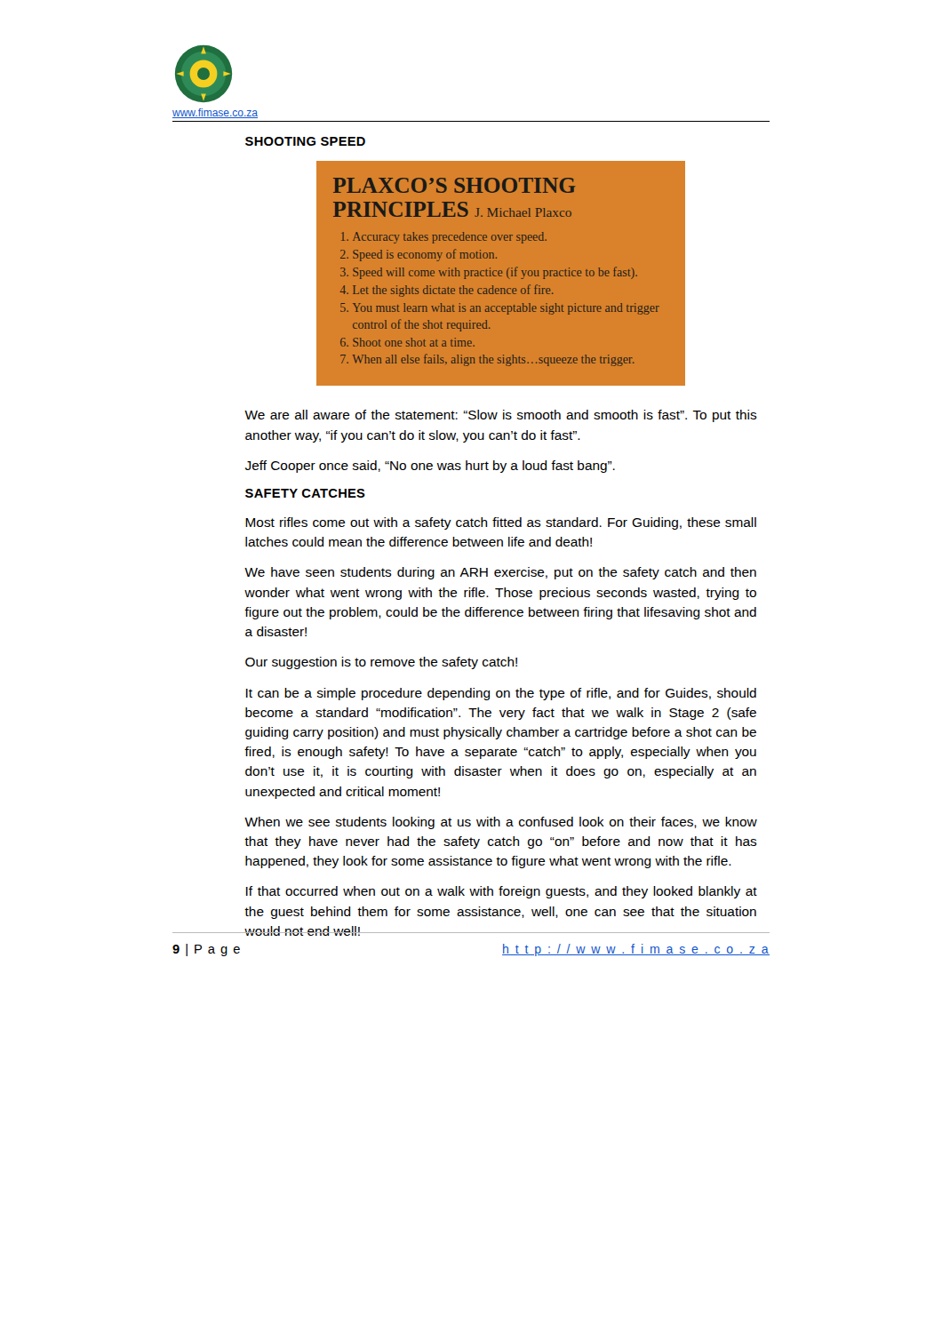www.fimase.co.za
SHOOTING SPEED
PLAXCO’S SHOOTING
PRINCIPLES J. Michael Plaxco
Accuracy takes precedence over speed.
Speed is economy of motion.
Speed will come with practice (if you practice to be fast).
Let the sights dictate the cadence of fire.
You must learn what is an acceptable sight picture and trigger control of the shot required.
Shoot one shot at a time.
When all else fails, align the sights…squeeze the trigger.
We are all aware of the statement: “Slow is smooth and smooth is fast”. To put this another way, “if you can’t do it slow, you can’t do it fast”.
Jeff Cooper once said, “No one was hurt by a loud fast bang”.
SAFETY CATCHES
Most rifles come out with a safety catch fitted as standard. For Guiding, these small latches could mean the difference between life and death!
We have seen students during an ARH exercise, put on the safety catch and then wonder what went wrong with the rifle. Those precious seconds wasted, trying to figure out the problem, could be the difference between firing that lifesaving shot and a disaster!
Our suggestion is to remove the safety catch!
It can be a simple procedure depending on the type of rifle, and for Guides, should become a standard “modification”. The very fact that we walk in Stage 2 (safe guiding carry position) and must physically chamber a cartridge before a shot can be fired, is enough safety! To have a separate “catch” to apply, especially when you don’t use it, it is courting with disaster when it does go on, especially at an unexpected and critical moment!
When we see students looking at us with a confused look on their faces, we know that they have never had the safety catch go “on” before and now that it has happened, they look for some assistance to figure what went wrong with the rifle.
If that occurred when out on a walk with foreign guests, and they looked blankly at the guest behind them for some assistance, well, one can see that the situation would not end well!
9 | P a g e
h t t p : / / w w w . f i m a s e . c o . z a